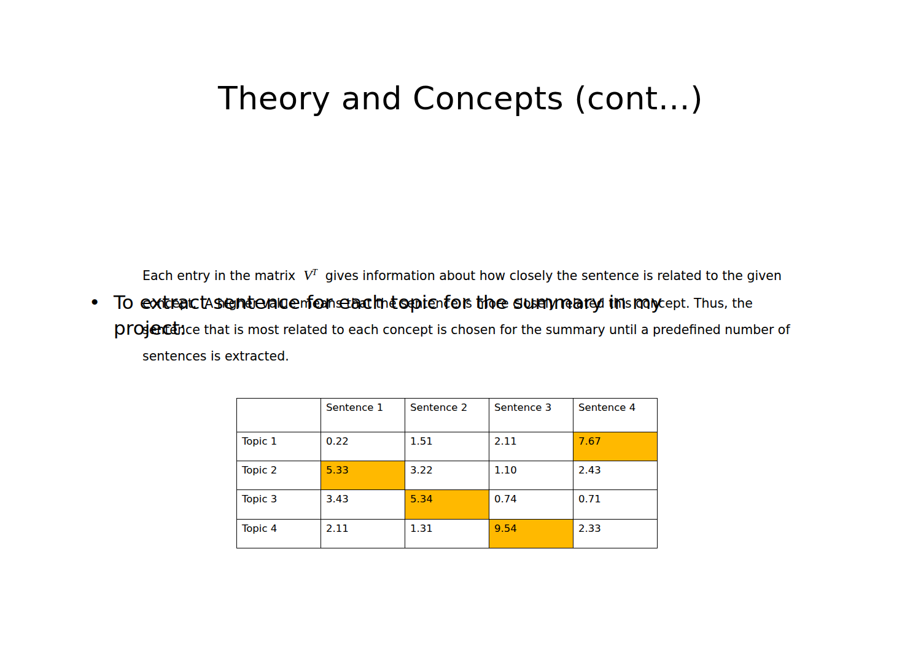Theory and Concepts (cont…)
•To extract sentence for each topic for the summary in my project:
Each entry in the matrix VT gives information about how closely the sentence is related to the given concept. A higher value means that the sentence is more closely related this concept. Thus, the sentence that is most related to each concept is chosen for the summary until a predefined number of sentences is extracted.
| | Sentence 1 | Sentence 2 | Sentence 3 | Sentence 4 |
| Topic 1 | 0.22 | 1.51 | 2.11 | 7.67 |
| Topic 2 | 5.33 | 3.22 | 1.10 | 2.43 |
| Topic 3 | 3.43 | 5.34 | 0.74 | 0.71 |
| Topic 4 | 2.11 | 1.31 | 9.54 | 2.33 |